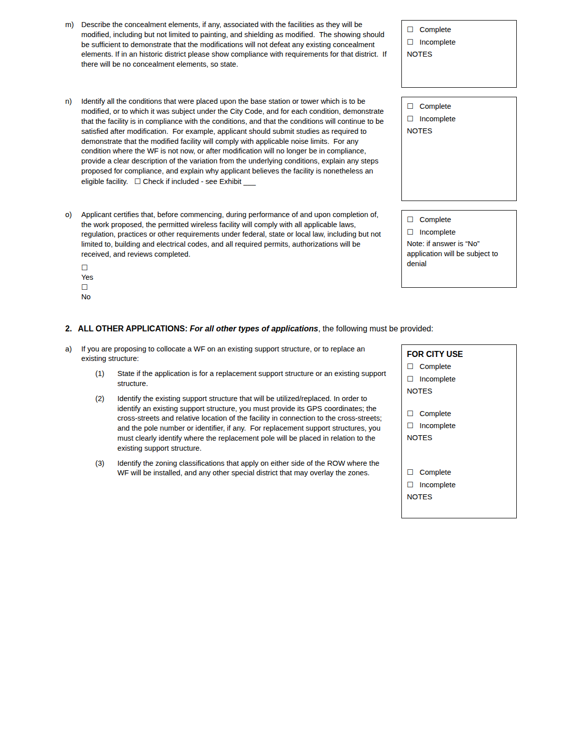m)
Describe the concealment elements, if any, associated with the facilities as they will be modified, including but not limited to painting, and shielding as modified. The showing should be sufficient to demonstrate that the modifications will not defeat any existing concealment elements. If in an historic district please show compliance with requirements for that district. If there will be no concealment elements, so state.
☐ Complete
☐ Incomplete
NOTES
n)
Identify all the conditions that were placed upon the base station or tower which is to be modified, or to which it was subject under the City Code, and for each condition, demonstrate that the facility is in compliance with the conditions, and that the conditions will continue to be satisfied after modification. For example, applicant should submit studies as required to demonstrate that the modified facility will comply with applicable noise limits. For any condition where the WF is not now, or after modification will no longer be in compliance, provide a clear description of the variation from the underlying conditions, explain any steps proposed for compliance, and explain why applicant believes the facility is nonetheless an eligible facility. ☐ Check if included - see Exhibit ___
☐ Complete
☐ Incomplete
NOTES
o)
Applicant certifies that, before commencing, during performance of and upon completion of, the work proposed, the permitted wireless facility will comply with all applicable laws, regulation, practices or other requirements under federal, state or local law, including but not limited to, building and electrical codes, and all required permits, authorizations will be received, and reviews completed.
☐Yes ☐ No
☐ Complete
☐ Incomplete
Note: if answer is “No” application will be subject to denial
2.
ALL OTHER APPLICATIONS: For all other types of applications, the following must be provided:
a)
If you are proposing to collocate a WF on an existing support structure, or to replace an existing structure:
(1)
State if the application is for a replacement support structure or an existing support structure.
(2)
Identify the existing support structure that will be utilized/replaced. In order to identify an existing support structure, you must provide its GPS coordinates; the cross-streets and relative location of the facility in connection to the cross-streets; and the pole number or identifier, if any. For replacement support structures, you must clearly identify where the replacement pole will be placed in relation to the existing support structure.
(3)
Identify the zoning classifications that apply on either side of the ROW where the WF will be installed, and any other special district that may overlay the zones.
FOR CITY USE
☐ Complete
☐ Incomplete
NOTES
☐ Complete
☐ Incomplete
NOTES
☐ Complete
☐ Incomplete
NOTES